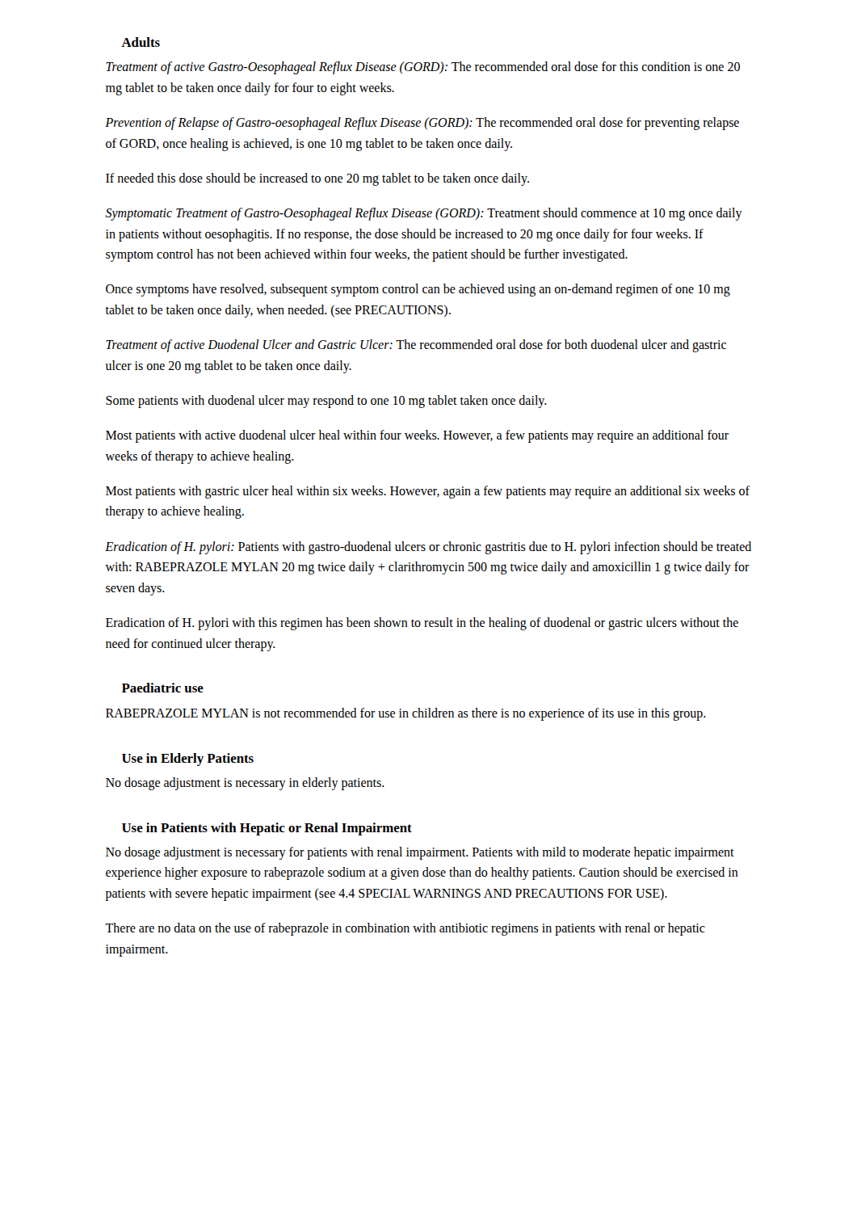Adults
Treatment of active Gastro-Oesophageal Reflux Disease (GORD): The recommended oral dose for this condition is one 20 mg tablet to be taken once daily for four to eight weeks.
Prevention of Relapse of Gastro-oesophageal Reflux Disease (GORD): The recommended oral dose for preventing relapse of GORD, once healing is achieved, is one 10 mg tablet to be taken once daily.
If needed this dose should be increased to one 20 mg tablet to be taken once daily.
Symptomatic Treatment of Gastro-Oesophageal Reflux Disease (GORD): Treatment should commence at 10 mg once daily in patients without oesophagitis. If no response, the dose should be increased to 20 mg once daily for four weeks. If symptom control has not been achieved within four weeks, the patient should be further investigated.
Once symptoms have resolved, subsequent symptom control can be achieved using an on-demand regimen of one 10 mg tablet to be taken once daily, when needed. (see PRECAUTIONS).
Treatment of active Duodenal Ulcer and Gastric Ulcer: The recommended oral dose for both duodenal ulcer and gastric ulcer is one 20 mg tablet to be taken once daily.
Some patients with duodenal ulcer may respond to one 10 mg tablet taken once daily.
Most patients with active duodenal ulcer heal within four weeks. However, a few patients may require an additional four weeks of therapy to achieve healing.
Most patients with gastric ulcer heal within six weeks. However, again a few patients may require an additional six weeks of therapy to achieve healing.
Eradication of H. pylori: Patients with gastro-duodenal ulcers or chronic gastritis due to H. pylori infection should be treated with: RABEPRAZOLE MYLAN 20 mg twice daily + clarithromycin 500 mg twice daily and amoxicillin 1 g twice daily for seven days.
Eradication of H. pylori with this regimen has been shown to result in the healing of duodenal or gastric ulcers without the need for continued ulcer therapy.
Paediatric use
RABEPRAZOLE MYLAN is not recommended for use in children as there is no experience of its use in this group.
Use in Elderly Patients
No dosage adjustment is necessary in elderly patients.
Use in Patients with Hepatic or Renal Impairment
No dosage adjustment is necessary for patients with renal impairment. Patients with mild to moderate hepatic impairment experience higher exposure to rabeprazole sodium at a given dose than do healthy patients. Caution should be exercised in patients with severe hepatic impairment (see 4.4 SPECIAL WARNINGS AND PRECAUTIONS FOR USE).
There are no data on the use of rabeprazole in combination with antibiotic regimens in patients with renal or hepatic impairment.